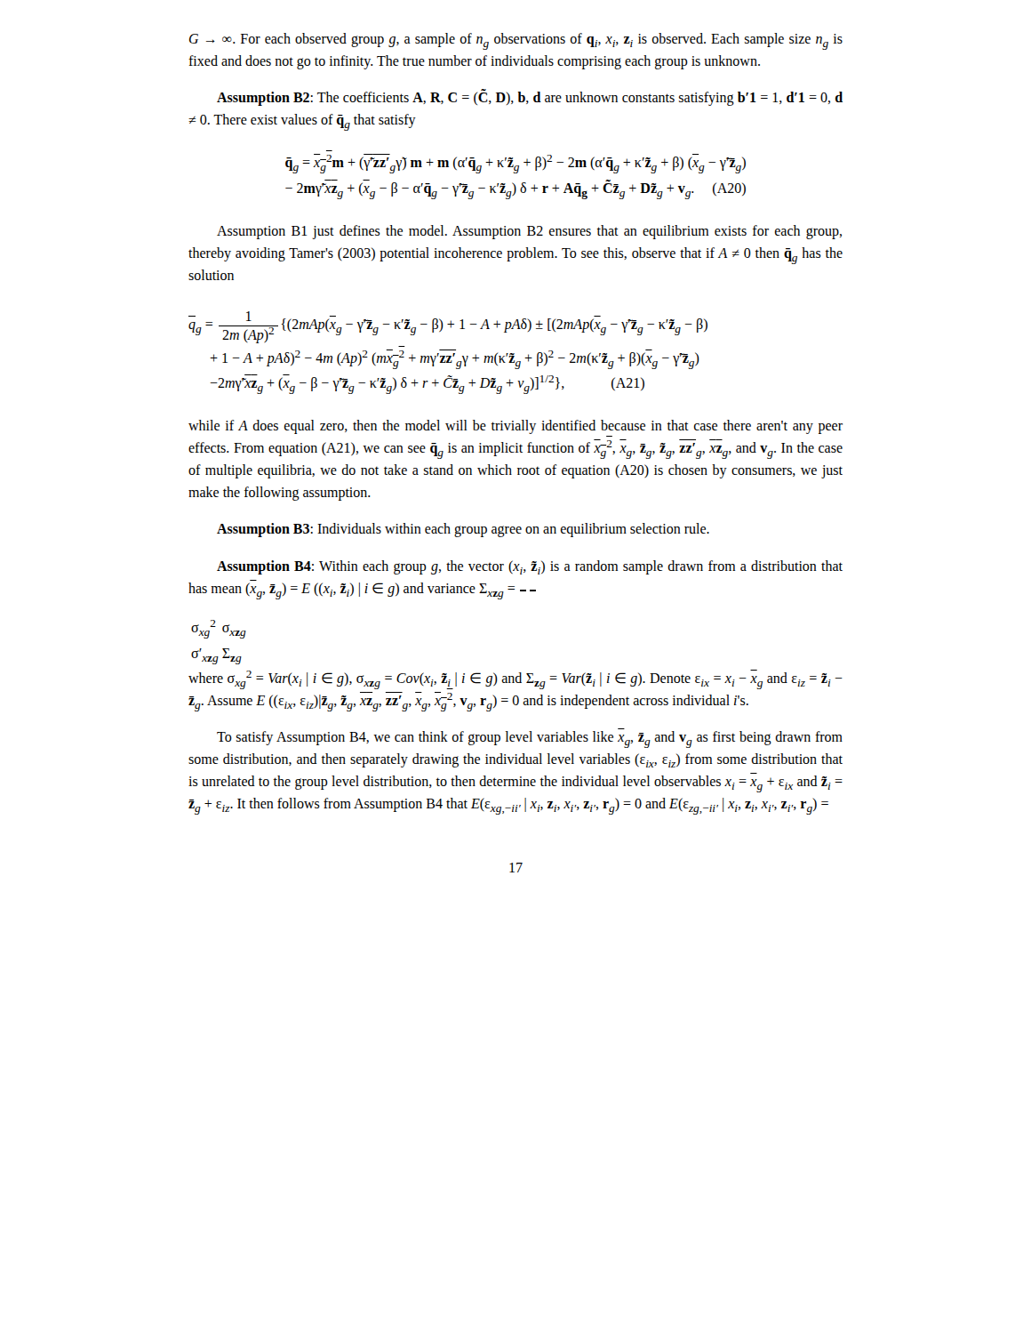G → ∞. For each observed group g, a sample of ng observations of qi, xi, zi is observed. Each sample size ng is fixed and does not go to infinity. The true number of individuals comprising each group is unknown.
Assumption B2: The coefficients A, R, C = (C̃, D), b, d are unknown constants satisfying b′1 = 1, d′1 = 0, d ≠ 0. There exist values of q̄g that satisfy
q̄g = xg2 m + (γ̃′zz′gγ̃) m + m (α′q̄g + κ′z̃g + β)2 − 2m (α′q̄g + κ′z̃g + β) (xg − γ̃′z̄g) − 2mγ̃′xzg + (xg − β − α′q̄g − γ̃′z̄g − κ′z̃g) δ + r + Aq̄g + C̃z̄g + Dz̃g + vg. (A20)
Assumption B1 just defines the model. Assumption B2 ensures that an equilibrium exists for each group, thereby avoiding Tamer's (2003) potential incoherence problem. To see this, observe that if A ≠ 0 then q̄g has the solution
qg = 12m (Ap)2{(2mAp(xg − γ̃′z̄g − κ′z̃g − β) + 1 − A + pAδ) ± [(2mAp(xg − γ̃′z̄g − κ′z̃g − β) + 1 − A + pAδ)2 − 4m (Ap)2 (mxg2 + mγ′zz′gγ + m(κ′z̃g + β)2 − 2m(κ′z̃g + β)(xg − γ̃′z̄g) −2mγ̃′xzg + (xg − β − γ̃′z̄g − κ′z̃g) δ + r + C̃z̄g + Dz̃g + vg)]1/2}, (A21)
while if A does equal zero, then the model will be trivially identified because in that case there aren't any peer effects. From equation (A21), we can see q̄g is an implicit function of xg2, xg, z̄g, z̃g, zz′g, xzg, and vg. In the case of multiple equilibria, we do not take a stand on which root of equation (A20) is chosen by consumers, we just make the following assumption.
Assumption B3: Individuals within each group agree on an equilibrium selection rule.
Assumption B4: Within each group g, the vector (xi, z̃i) is a random sample drawn from a distribution that has mean (xg, z̄g) = E ((xi, z̃i) | i ∈ g) and variance Σxzg =
| σ xg 2 | σ x z g |
| σ′ x z g | Σ z g |
where σxg2 = Var(xi | i ∈ g), σxzg = Cov(xi, z̃i | i ∈ g) and Σzg = Var(z̃i | i ∈ g). Denote εix = xi − xg and εiz = z̃i − z̄g. Assume E ((εix, εiz)|z̄g, z̃g, xzg, zz′g, xg, xg2, vg, rg) = 0 and is independent across individual i's.
To satisfy Assumption B4, we can think of group level variables like xg, z̄g and vg as first being drawn from some distribution, and then separately drawing the individual level variables (εix, εiz) from some distribution that is unrelated to the group level distribution, to then determine the individual level observables xi = xg + εix and z̃i = z̄g + εiz. It then follows from Assumption B4 that E(εxg,−ii′ | xi, zi, xi′, zi′, rg) = 0 and E(εzg,−ii′ | xi, zi, xi′, zi′, rg) =
17